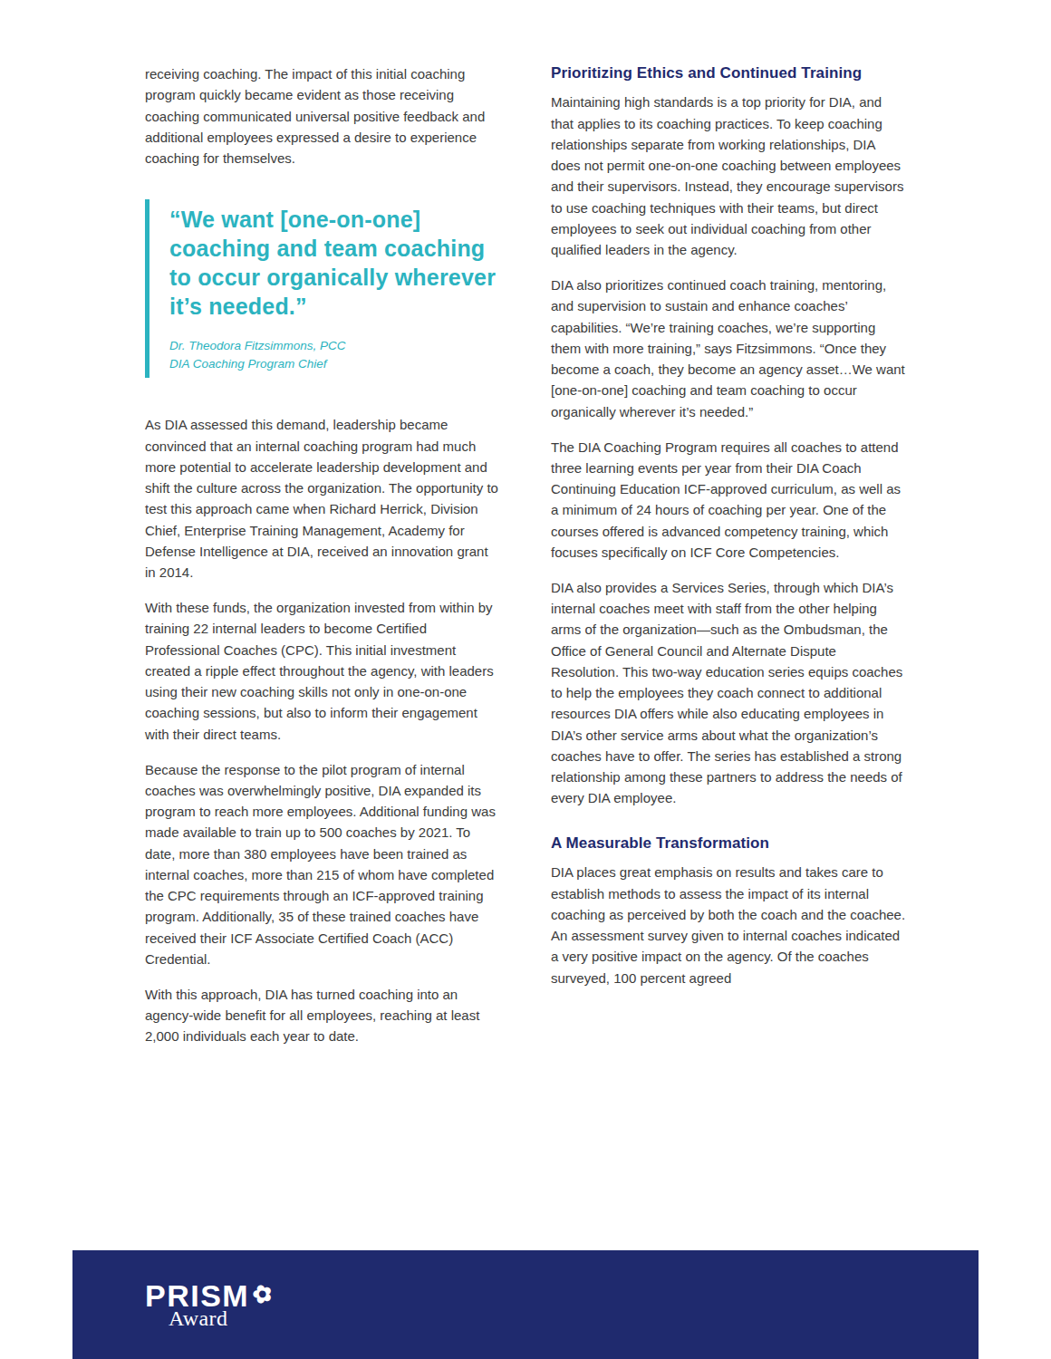receiving coaching. The impact of this initial coaching program quickly became evident as those receiving coaching communicated universal positive feedback and additional employees expressed a desire to experience coaching for themselves.
“We want [one-on-one] coaching and team coaching to occur organically wherever it’s needed.”
Dr. Theodora Fitzsimmons, PCC
DIA Coaching Program Chief
As DIA assessed this demand, leadership became convinced that an internal coaching program had much more potential to accelerate leadership development and shift the culture across the organization. The opportunity to test this approach came when Richard Herrick, Division Chief, Enterprise Training Management, Academy for Defense Intelligence at DIA, received an innovation grant in 2014.
With these funds, the organization invested from within by training 22 internal leaders to become Certified Professional Coaches (CPC). This initial investment created a ripple effect throughout the agency, with leaders using their new coaching skills not only in one-on-one coaching sessions, but also to inform their engagement with their direct teams.
Because the response to the pilot program of internal coaches was overwhelmingly positive, DIA expanded its program to reach more employees. Additional funding was made available to train up to 500 coaches by 2021. To date, more than 380 employees have been trained as internal coaches, more than 215 of whom have completed the CPC requirements through an ICF-approved training program. Additionally, 35 of these trained coaches have received their ICF Associate Certified Coach (ACC) Credential.
With this approach, DIA has turned coaching into an agency-wide benefit for all employees, reaching at least 2,000 individuals each year to date.
Prioritizing Ethics and Continued Training
Maintaining high standards is a top priority for DIA, and that applies to its coaching practices. To keep coaching relationships separate from working relationships, DIA does not permit one-on-one coaching between employees and their supervisors. Instead, they encourage supervisors to use coaching techniques with their teams, but direct employees to seek out individual coaching from other qualified leaders in the agency.
DIA also prioritizes continued coach training, mentoring, and supervision to sustain and enhance coaches’ capabilities. “We’re training coaches, we’re supporting them with more training,” says Fitzsimmons. “Once they become a coach, they become an agency asset…We want [one-on-one] coaching and team coaching to occur organically wherever it’s needed.”
The DIA Coaching Program requires all coaches to attend three learning events per year from their DIA Coach Continuing Education ICF-approved curriculum, as well as a minimum of 24 hours of coaching per year. One of the courses offered is advanced competency training, which focuses specifically on ICF Core Competencies.
DIA also provides a Services Series, through which DIA’s internal coaches meet with staff from the other helping arms of the organization—such as the Ombudsman, the Office of General Council and Alternate Dispute Resolution. This two-way education series equips coaches to help the employees they coach connect to additional resources DIA offers while also educating employees in DIA’s other service arms about what the organization’s coaches have to offer. The series has established a strong relationship among these partners to address the needs of every DIA employee.
A Measurable Transformation
DIA places great emphasis on results and takes care to establish methods to assess the impact of its internal coaching as perceived by both the coach and the coachee. An assessment survey given to internal coaches indicated a very positive impact on the agency. Of the coaches surveyed, 100 percent agreed
PRISM✿ Award